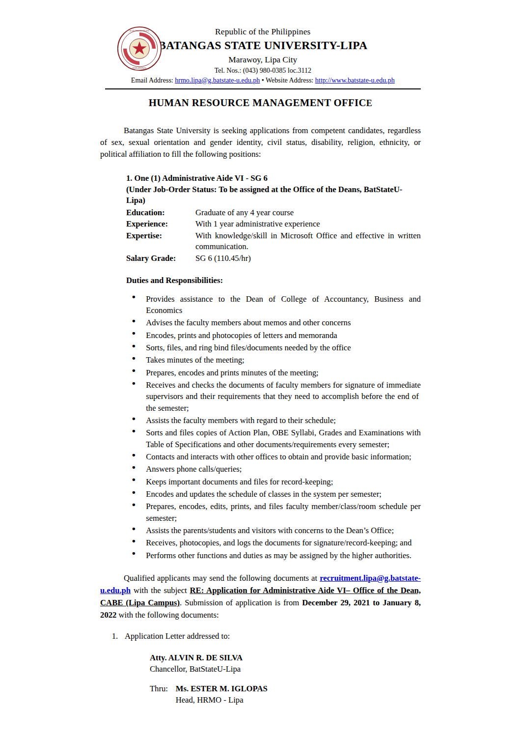BATANGAS STATE PHILIPPINES
Republic of the Philippines
BATANGAS STATE UNIVERSITY-LIPA
Marawoy, Lipa City
Tel. Nos.: (043) 980-0385 loc.3112
Email Address: hrmo.lipa@g.batstate-u.edu.ph • Website Address: http://www.batstate-u.edu.ph
HUMAN RESOURCE MANAGEMENT OFFICE
Batangas State University is seeking applications from competent candidates, regardless of sex, sexual orientation and gender identity, civil status, disability, religion, ethnicity, or political affiliation to fill the following positions:
1. One (1) Administrative Aide VI - SG 6
(Under Job-Order Status: To be assigned at the Office of the Deans, BatStateU-Lipa)
| Education: | Graduate of any 4 year course |
| Experience: | With 1 year administrative experience |
| Expertise: | With knowledge/skill in Microsoft Office and effective in written communication. |
| Salary Grade: | SG 6 (110.45/hr) |
Duties and Responsibilities:
Provides assistance to the Dean of College of Accountancy, Business and Economics
Advises the faculty members about memos and other concerns
Encodes, prints and photocopies of letters and memoranda
Sorts, files, and ring bind files/documents needed by the office
Takes minutes of the meeting;
Prepares, encodes and prints minutes of the meeting;
Receives and checks the documents of faculty members for signature of immediate supervisors and their requirements that they need to accomplish before the end of the semester;
Assists the faculty members with regard to their schedule;
Sorts and files copies of Action Plan, OBE Syllabi, Grades and Examinations with Table of Specifications and other documents/requirements every semester;
Contacts and interacts with other offices to obtain and provide basic information;
Answers phone calls/queries;
Keeps important documents and files for record-keeping;
Encodes and updates the schedule of classes in the system per semester;
Prepares, encodes, edits, prints, and files faculty member/class/room schedule per semester;
Assists the parents/students and visitors with concerns to the Dean’s Office;
Receives, photocopies, and logs the documents for signature/record-keeping; and
Performs other functions and duties as may be assigned by the higher authorities.
Qualified applicants may send the following documents at recruitment.lipa@g.batstate-u.edu.ph with the subject RE: Application for Administrative Aide VI– Office of the Dean, CABE (Lipa Campus). Submission of application is from December 29, 2021 to January 8, 2022 with the following documents:
Application Letter addressed to:
Atty. ALVIN R. DE SILVA
Chancellor, BatStateU-Lipa
Thru: Ms. ESTER M. IGLOPAS Head, HRMO - Lipa